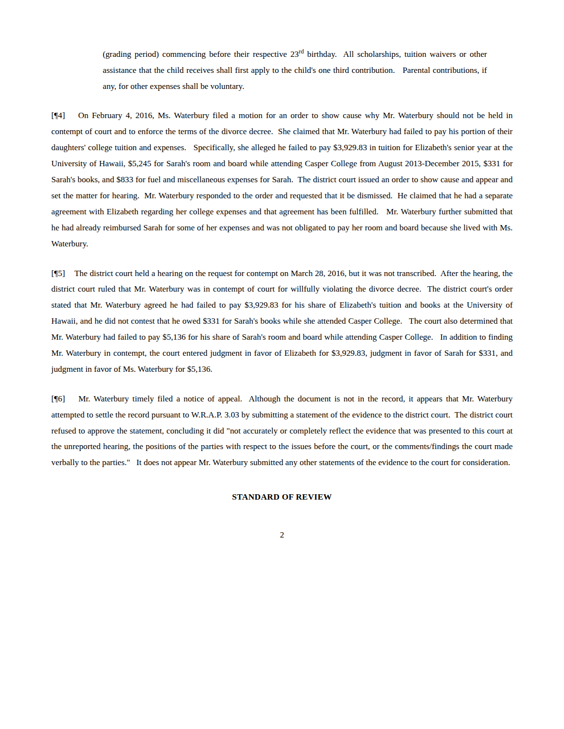(grading period) commencing before their respective 23rd birthday. All scholarships, tuition waivers or other assistance that the child receives shall first apply to the child's one third contribution. Parental contributions, if any, for other expenses shall be voluntary.
[¶4] On February 4, 2016, Ms. Waterbury filed a motion for an order to show cause why Mr. Waterbury should not be held in contempt of court and to enforce the terms of the divorce decree. She claimed that Mr. Waterbury had failed to pay his portion of their daughters' college tuition and expenses. Specifically, she alleged he failed to pay $3,929.83 in tuition for Elizabeth's senior year at the University of Hawaii, $5,245 for Sarah's room and board while attending Casper College from August 2013-December 2015, $331 for Sarah's books, and $833 for fuel and miscellaneous expenses for Sarah. The district court issued an order to show cause and appear and set the matter for hearing. Mr. Waterbury responded to the order and requested that it be dismissed. He claimed that he had a separate agreement with Elizabeth regarding her college expenses and that agreement has been fulfilled. Mr. Waterbury further submitted that he had already reimbursed Sarah for some of her expenses and was not obligated to pay her room and board because she lived with Ms. Waterbury.
[¶5] The district court held a hearing on the request for contempt on March 28, 2016, but it was not transcribed. After the hearing, the district court ruled that Mr. Waterbury was in contempt of court for willfully violating the divorce decree. The district court's order stated that Mr. Waterbury agreed he had failed to pay $3,929.83 for his share of Elizabeth's tuition and books at the University of Hawaii, and he did not contest that he owed $331 for Sarah's books while she attended Casper College. The court also determined that Mr. Waterbury had failed to pay $5,136 for his share of Sarah's room and board while attending Casper College. In addition to finding Mr. Waterbury in contempt, the court entered judgment in favor of Elizabeth for $3,929.83, judgment in favor of Sarah for $331, and judgment in favor of Ms. Waterbury for $5,136.
[¶6] Mr. Waterbury timely filed a notice of appeal. Although the document is not in the record, it appears that Mr. Waterbury attempted to settle the record pursuant to W.R.A.P. 3.03 by submitting a statement of the evidence to the district court. The district court refused to approve the statement, concluding it did "not accurately or completely reflect the evidence that was presented to this court at the unreported hearing, the positions of the parties with respect to the issues before the court, or the comments/findings the court made verbally to the parties." It does not appear Mr. Waterbury submitted any other statements of the evidence to the court for consideration.
STANDARD OF REVIEW
2